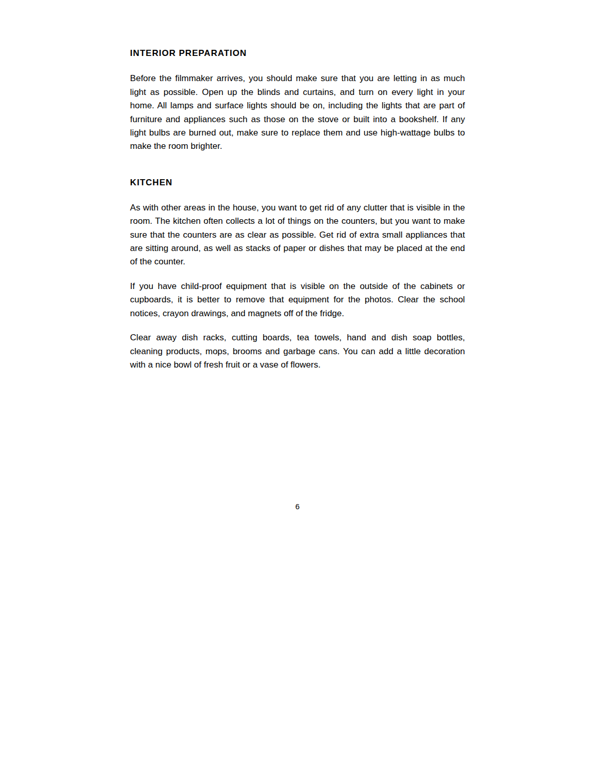INTERIOR PREPARATION
Before the filmmaker arrives, you should make sure that you are letting in as much light as possible. Open up the blinds and curtains, and turn on every light in your home. All lamps and surface lights should be on, including the lights that are part of furniture and appliances such as those on the stove or built into a bookshelf. If any light bulbs are burned out, make sure to replace them and use high-wattage bulbs to make the room brighter.
KITCHEN
As with other areas in the house, you want to get rid of any clutter that is visible in the room. The kitchen often collects a lot of things on the counters, but you want to make sure that the counters are as clear as possible. Get rid of extra small appliances that are sitting around, as well as stacks of paper or dishes that may be placed at the end of the counter.
If you have child-proof equipment that is visible on the outside of the cabinets or cupboards, it is better to remove that equipment for the photos. Clear the school notices, crayon drawings, and magnets off of the fridge.
Clear away dish racks, cutting boards, tea towels, hand and dish soap bottles, cleaning products, mops, brooms and garbage cans. You can add a little decoration with a nice bowl of fresh fruit or a vase of flowers.
6